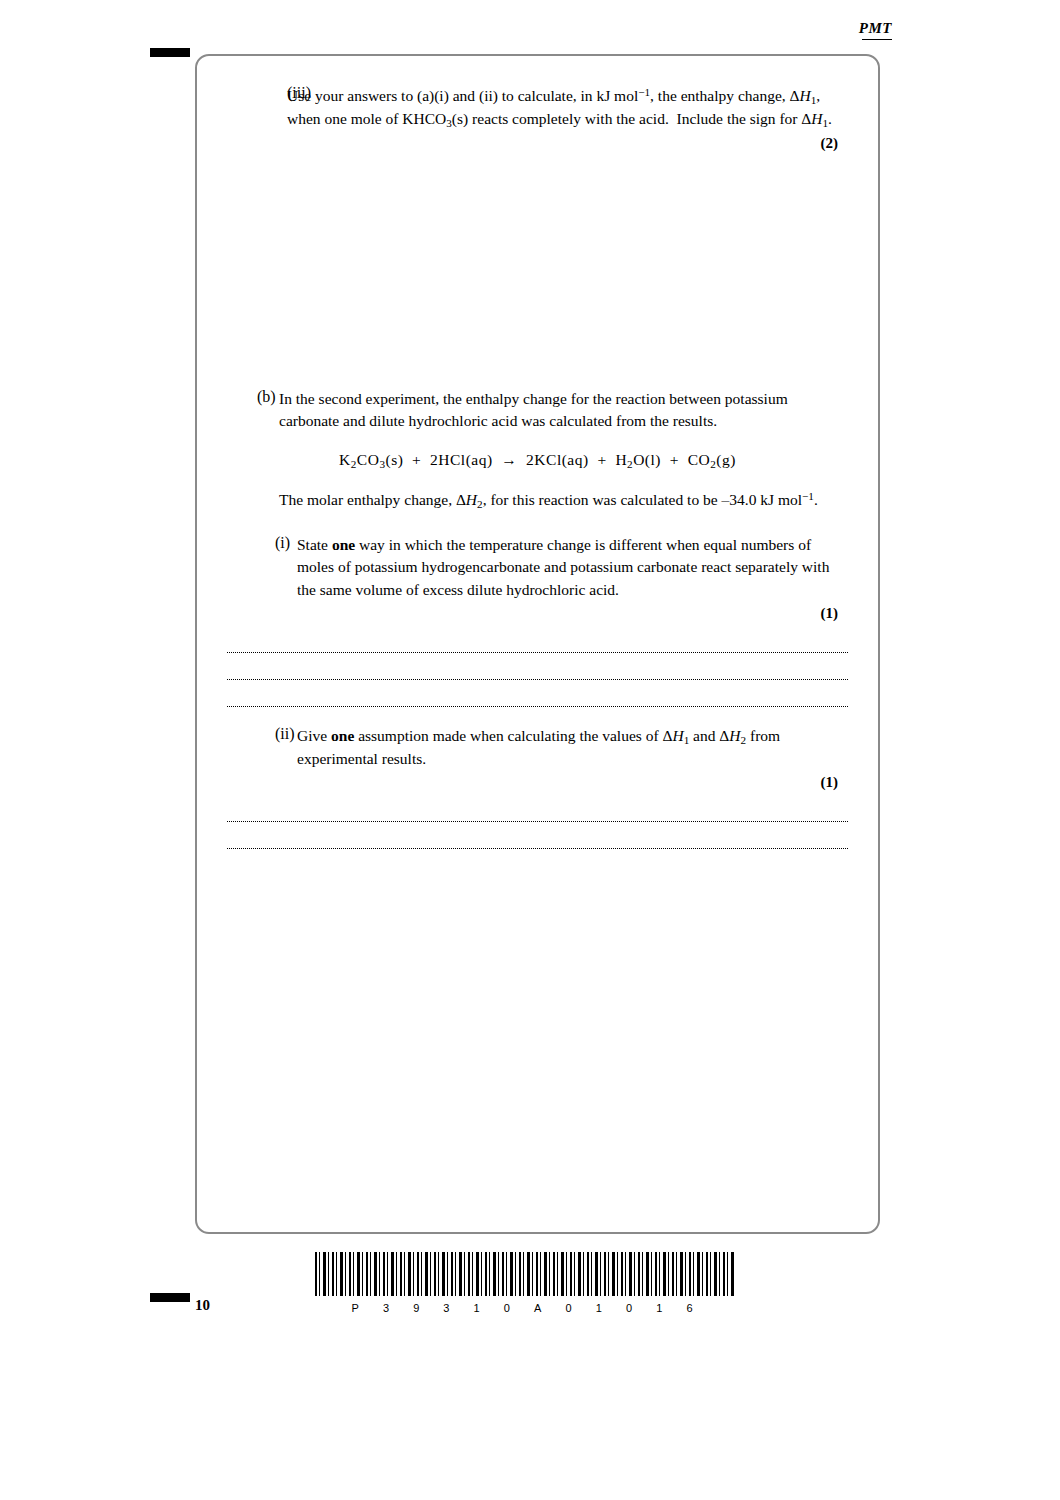PMT
(iii)
Use your answers to (a)(i) and (ii) to calculate, in kJ mol−1, the enthalpy change, ΔH1, when one mole of KHCO3(s) reacts completely with the acid. Include the sign for ΔH1.
(2)
(b)
In the second experiment, the enthalpy change for the reaction between potassium carbonate and dilute hydrochloric acid was calculated from the results.
K2CO3(s) + 2HCl(aq) → 2KCl(aq) + H2O(l) + CO2(g)
The molar enthalpy change, ΔH2, for this reaction was calculated to be –34.0 kJ mol−1.
(i)
State one way in which the temperature change is different when equal numbers of moles of potassium hydrogencarbonate and potassium carbonate react separately with the same volume of excess dilute hydrochloric acid.
(1)
(ii)
Give one assumption made when calculating the values of ΔH1 and ΔH2 from experimental results.
(1)
10
P 3 9 3 1 0 A 0 1 0 1 6